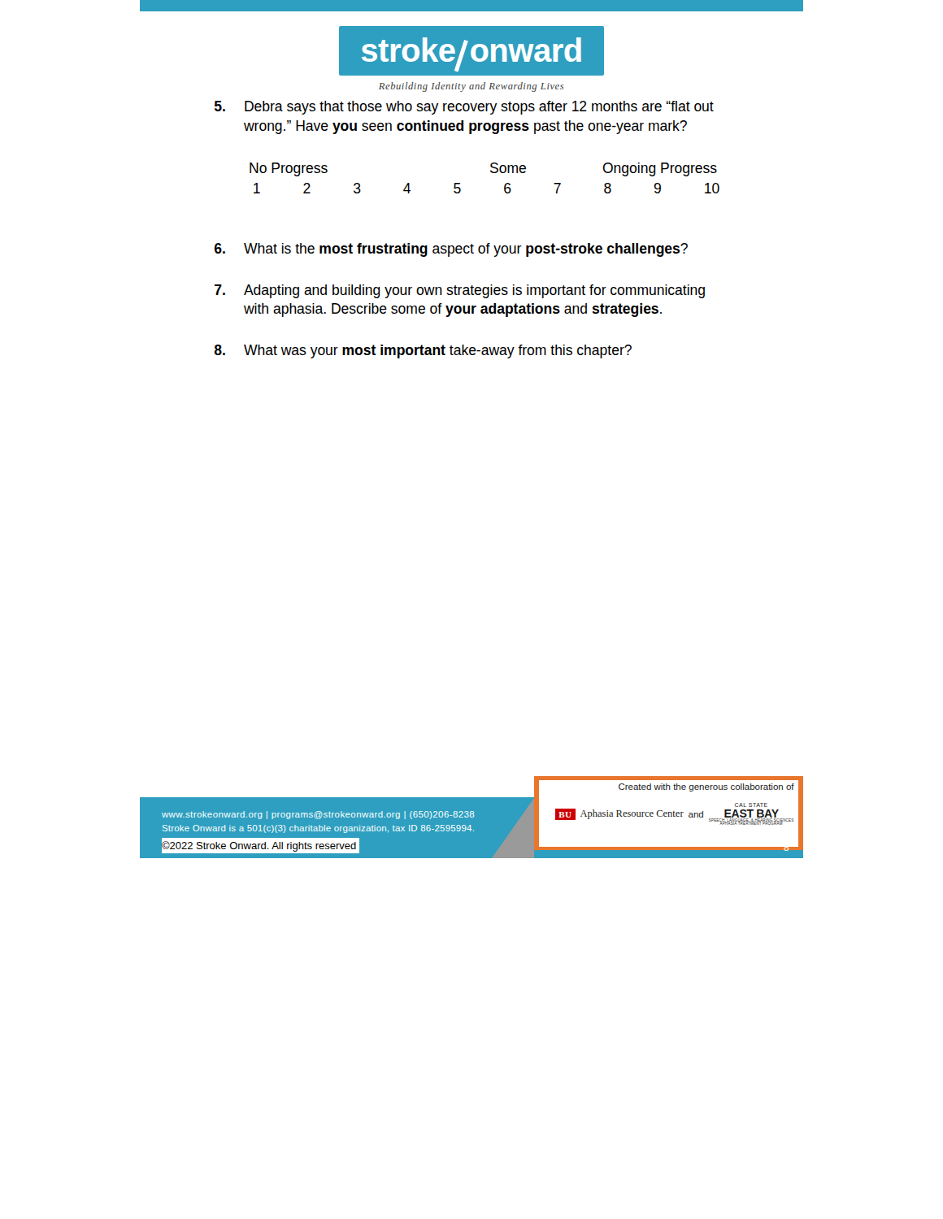stroke onward
Rebuilding Identity and Rewarding Lives
5. Debra says that those who say recovery stops after 12 months are “flat out wrong.” Have you seen continued progress past the one-year mark?
No Progress Some Ongoing Progress
12345678910
6. What is the most frustrating aspect of your post-stroke challenges?
7. Adapting and building your own strategies is important for communicating with aphasia. Describe some of your adaptations and strategies.
8. What was your most important take-away from this chapter?
www.strokeonward.org | programs@strokeonward.org | (650)206-8238
Stroke Onward is a 501(c)(3) charitable organization, tax ID 86-2595994.
©2022 Stroke Onward. All rights reserved
Created with the generous collaboration of
BU Aphasia Resource Center and CAL STATE EAST BAY SPEECH, LANGUAGE, & HEARING SCIENCES APHASIA TREATMENT PROGRAM
8